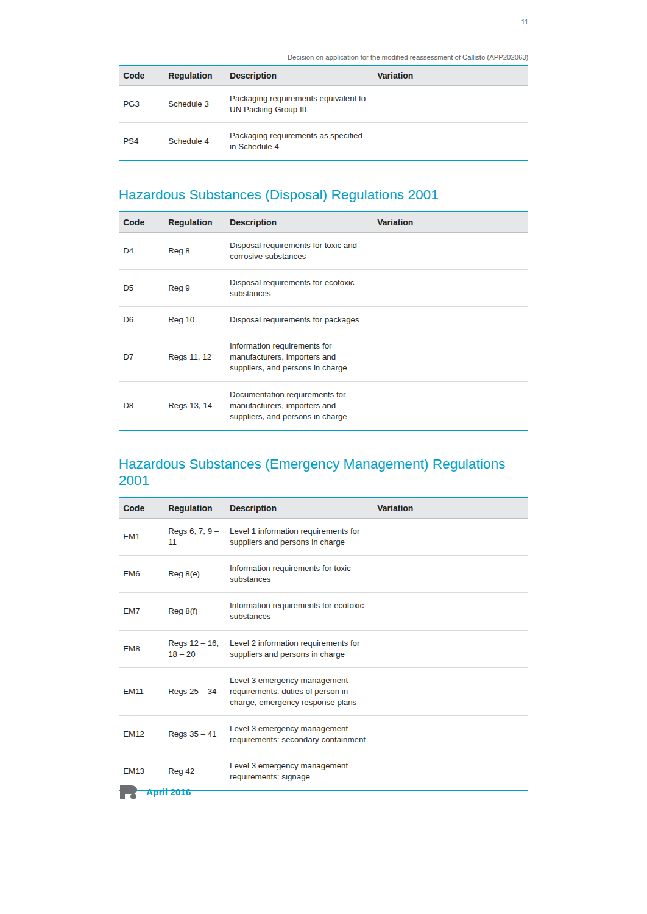11
Decision on application for the modified reassessment of Callisto (APP202063)
| Code | Regulation | Description | Variation |
| --- | --- | --- | --- |
| PG3 | Schedule 3 | Packaging requirements equivalent to UN Packing Group III | |
| PS4 | Schedule 4 | Packaging requirements as specified in Schedule 4 | |
Hazardous Substances (Disposal) Regulations 2001
| Code | Regulation | Description | Variation |
| --- | --- | --- | --- |
| D4 | Reg 8 | Disposal requirements for toxic and corrosive substances | |
| D5 | Reg 9 | Disposal requirements for ecotoxic substances | |
| D6 | Reg 10 | Disposal requirements for packages | |
| D7 | Regs 11, 12 | Information requirements for manufacturers, importers and suppliers, and persons in charge | |
| D8 | Regs 13, 14 | Documentation requirements for manufacturers, importers and suppliers, and persons in charge | |
Hazardous Substances (Emergency Management) Regulations 2001
| Code | Regulation | Description | Variation |
| --- | --- | --- | --- |
| EM1 | Regs 6, 7, 9 – 11 | Level 1 information requirements for suppliers and persons in charge | |
| EM6 | Reg 8(e) | Information requirements for toxic substances | |
| EM7 | Reg 8(f) | Information requirements for ecotoxic substances | |
| EM8 | Regs 12 – 16, 18 – 20 | Level 2 information requirements for suppliers and persons in charge | |
| EM11 | Regs 25 – 34 | Level 3 emergency management requirements: duties of person in charge, emergency response plans | |
| EM12 | Regs 35 – 41 | Level 3 emergency management requirements: secondary containment | |
| EM13 | Reg 42 | Level 3 emergency management requirements: signage | |
April 2016